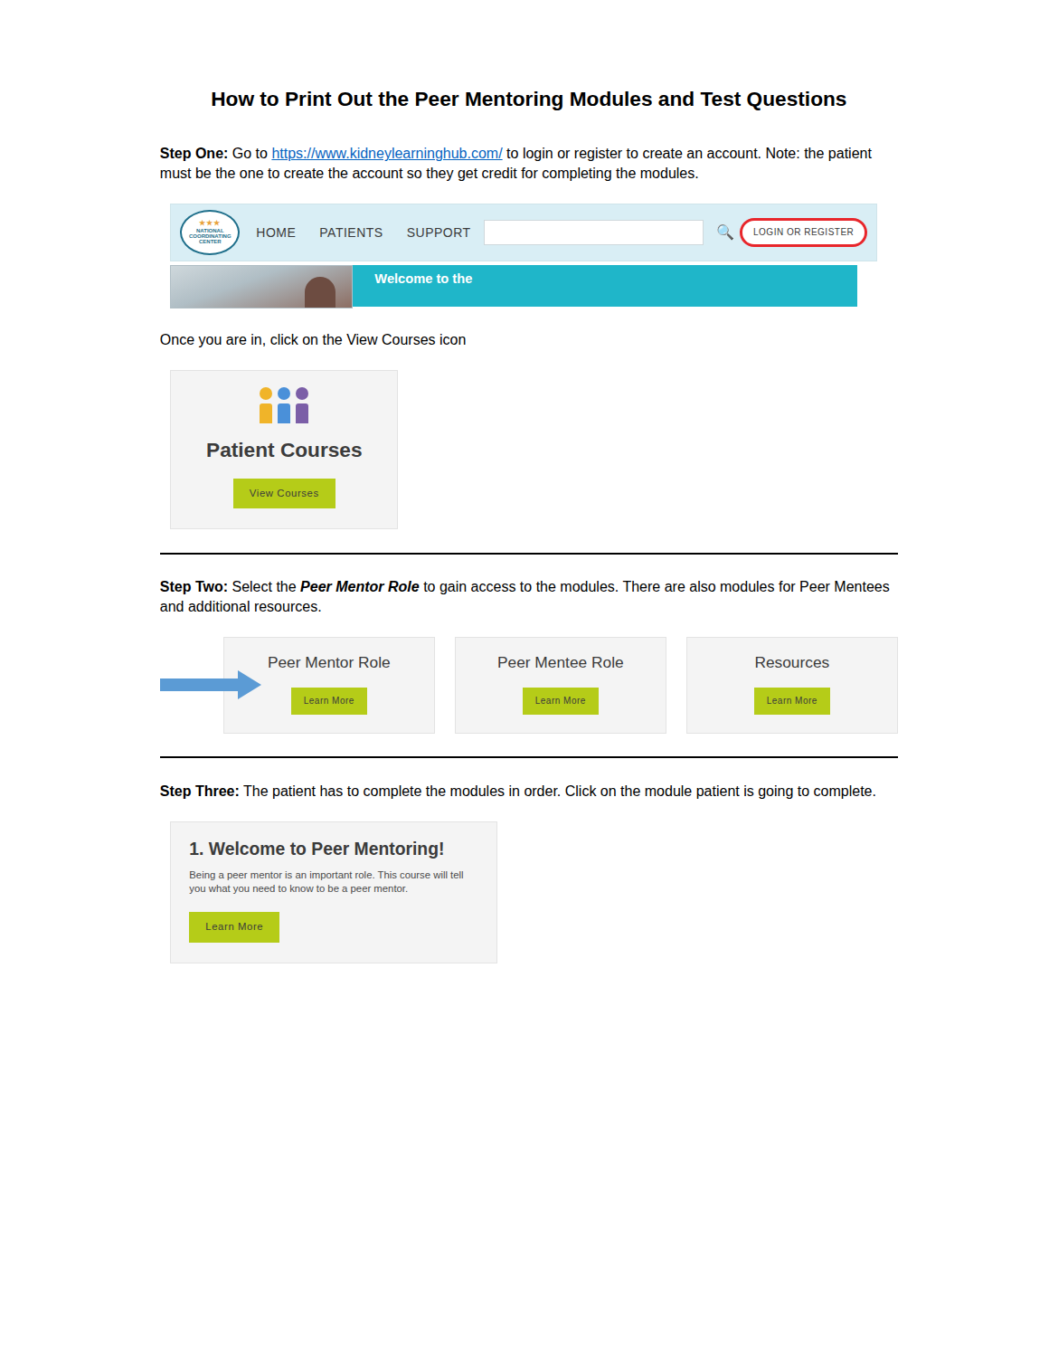How to Print Out the Peer Mentoring Modules and Test Questions
Step One: Go to https://www.kidneylearninghub.com/ to login or register to create an account. Note: the patient must be the one to create the account so they get credit for completing the modules.
★★★
NATIONAL
COORDINATING
CENTER
HOME PATIENTS SUPPORT
🔍
LOGIN OR REGISTER
Welcome to the
Once you are in, click on the View Courses icon
Patient Courses
View Courses
Step Two: Select the Peer Mentor Role to gain access to the modules. There are also modules for Peer Mentees and additional resources.
Peer Mentor Role
Learn More
Peer Mentee Role
Learn More
Resources
Learn More
Step Three: The patient has to complete the modules in order. Click on the module patient is going to complete.
1. Welcome to Peer Mentoring!
Being a peer mentor is an important role. This course will tell you what you need to know to be a peer mentor.
Learn More